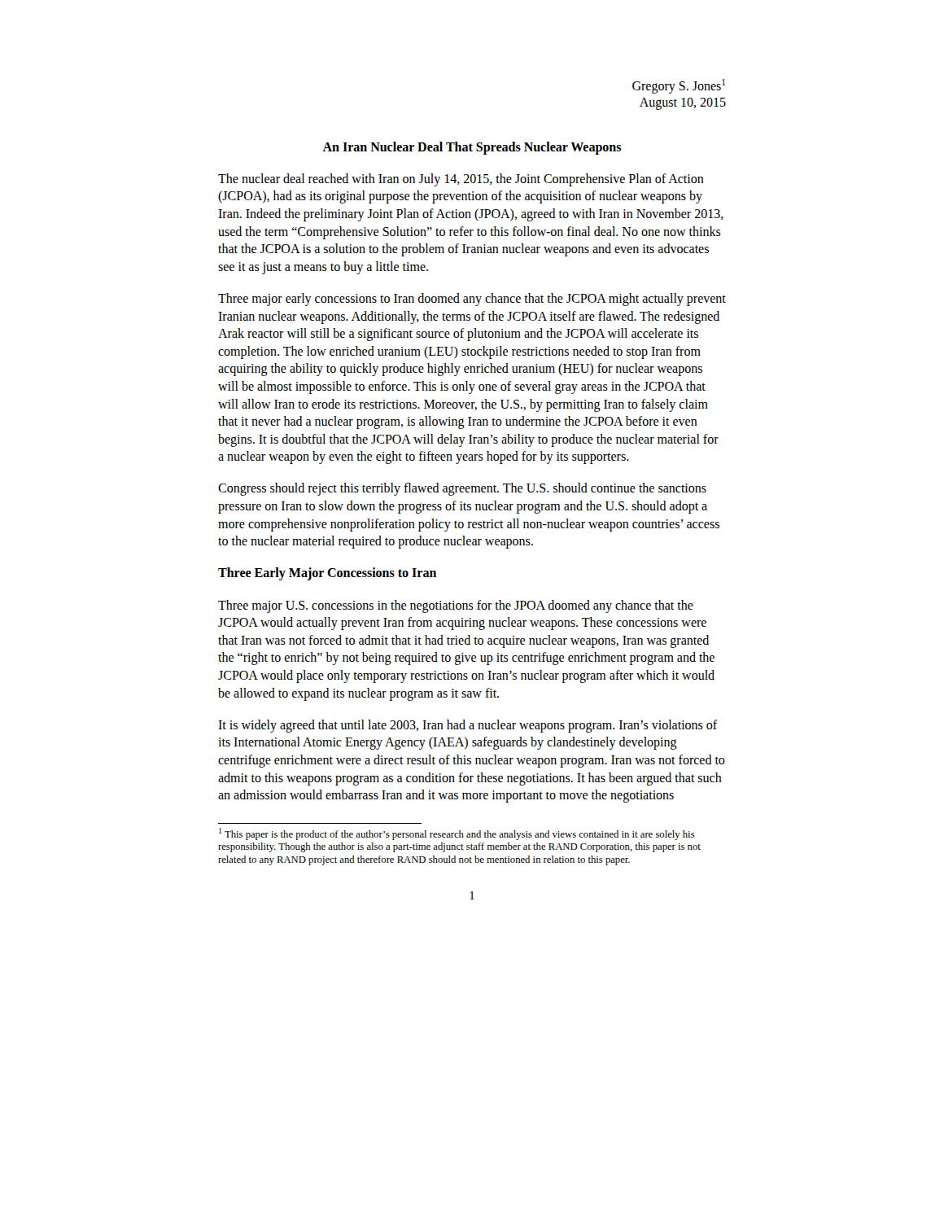Gregory S. Jones1 August 10, 2015
An Iran Nuclear Deal That Spreads Nuclear Weapons
The nuclear deal reached with Iran on July 14, 2015, the Joint Comprehensive Plan of Action (JCPOA), had as its original purpose the prevention of the acquisition of nuclear weapons by Iran. Indeed the preliminary Joint Plan of Action (JPOA), agreed to with Iran in November 2013, used the term “Comprehensive Solution” to refer to this follow-on final deal. No one now thinks that the JCPOA is a solution to the problem of Iranian nuclear weapons and even its advocates see it as just a means to buy a little time.
Three major early concessions to Iran doomed any chance that the JCPOA might actually prevent Iranian nuclear weapons. Additionally, the terms of the JCPOA itself are flawed. The redesigned Arak reactor will still be a significant source of plutonium and the JCPOA will accelerate its completion. The low enriched uranium (LEU) stockpile restrictions needed to stop Iran from acquiring the ability to quickly produce highly enriched uranium (HEU) for nuclear weapons will be almost impossible to enforce. This is only one of several gray areas in the JCPOA that will allow Iran to erode its restrictions. Moreover, the U.S., by permitting Iran to falsely claim that it never had a nuclear program, is allowing Iran to undermine the JCPOA before it even begins. It is doubtful that the JCPOA will delay Iran’s ability to produce the nuclear material for a nuclear weapon by even the eight to fifteen years hoped for by its supporters.
Congress should reject this terribly flawed agreement. The U.S. should continue the sanctions pressure on Iran to slow down the progress of its nuclear program and the U.S. should adopt a more comprehensive nonproliferation policy to restrict all non-nuclear weapon countries’ access to the nuclear material required to produce nuclear weapons.
Three Early Major Concessions to Iran
Three major U.S. concessions in the negotiations for the JPOA doomed any chance that the JCPOA would actually prevent Iran from acquiring nuclear weapons. These concessions were that Iran was not forced to admit that it had tried to acquire nuclear weapons, Iran was granted the “right to enrich” by not being required to give up its centrifuge enrichment program and the JCPOA would place only temporary restrictions on Iran’s nuclear program after which it would be allowed to expand its nuclear program as it saw fit.
It is widely agreed that until late 2003, Iran had a nuclear weapons program. Iran’s violations of its International Atomic Energy Agency (IAEA) safeguards by clandestinely developing centrifuge enrichment were a direct result of this nuclear weapon program. Iran was not forced to admit to this weapons program as a condition for these negotiations. It has been argued that such an admission would embarrass Iran and it was more important to move the negotiations
1 This paper is the product of the author’s personal research and the analysis and views contained in it are solely his responsibility. Though the author is also a part-time adjunct staff member at the RAND Corporation, this paper is not related to any RAND project and therefore RAND should not be mentioned in relation to this paper.
1